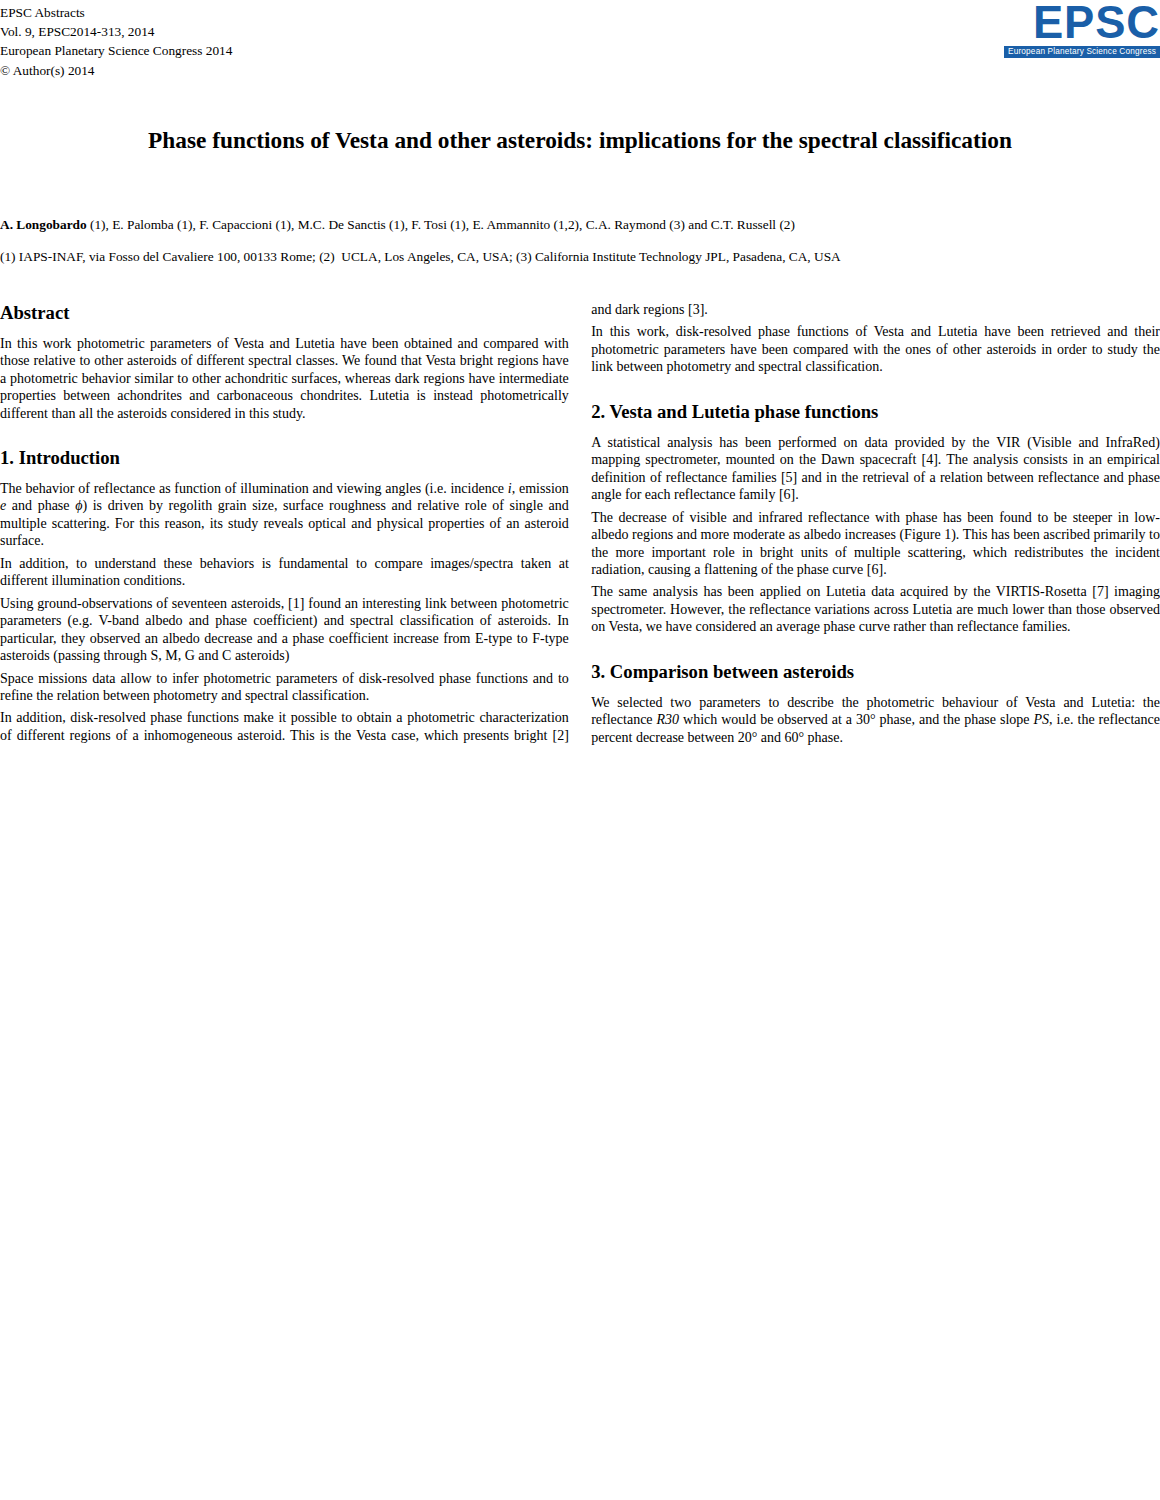EPSC Abstracts
Vol. 9, EPSC2014-313, 2014
European Planetary Science Congress 2014
© Author(s) 2014
EPSC European Planetary Science Congress
Phase functions of Vesta and other asteroids: implications for the spectral classification
A. Longobardo (1), E. Palomba (1), F. Capaccioni (1), M.C. De Sanctis (1), F. Tosi (1), E. Ammannito (1,2), C.A. Raymond (3) and C.T. Russell (2)
(1) IAPS-INAF, via Fosso del Cavaliere 100, 00133 Rome; (2) UCLA, Los Angeles, CA, USA; (3) California Institute Technology JPL, Pasadena, CA, USA
Abstract
In this work photometric parameters of Vesta and Lutetia have been obtained and compared with those relative to other asteroids of different spectral classes. We found that Vesta bright regions have a photometric behavior similar to other achondritic surfaces, whereas dark regions have intermediate properties between achondrites and carbonaceous chondrites. Lutetia is instead photometrically different than all the asteroids considered in this study.
1. Introduction
The behavior of reflectance as function of illumination and viewing angles (i.e. incidence i, emission e and phase ϕ) is driven by regolith grain size, surface roughness and relative role of single and multiple scattering. For this reason, its study reveals optical and physical properties of an asteroid surface.
In addition, to understand these behaviors is fundamental to compare images/spectra taken at different illumination conditions.
Using ground-observations of seventeen asteroids, [1] found an interesting link between photometric parameters (e.g. V-band albedo and phase coefficient) and spectral classification of asteroids. In particular, they observed an albedo decrease and a phase coefficient increase from E-type to F-type asteroids (passing through S, M, G and C asteroids)
Space missions data allow to infer photometric parameters of disk-resolved phase functions and to refine the relation between photometry and spectral classification.
In addition, disk-resolved phase functions make it possible to obtain a photometric characterization of different regions of a inhomogeneous asteroid. This is the Vesta case, which presents bright [2] and dark regions [3].
In this work, disk-resolved phase functions of Vesta and Lutetia have been retrieved and their photometric parameters have been compared with the ones of other asteroids in order to study the link between photometry and spectral classification.
2. Vesta and Lutetia phase functions
A statistical analysis has been performed on data provided by the VIR (Visible and InfraRed) mapping spectrometer, mounted on the Dawn spacecraft [4]. The analysis consists in an empirical definition of reflectance families [5] and in the retrieval of a relation between reflectance and phase angle for each reflectance family [6].
The decrease of visible and infrared reflectance with phase has been found to be steeper in low-albedo regions and more moderate as albedo increases (Figure 1). This has been ascribed primarily to the more important role in bright units of multiple scattering, which redistributes the incident radiation, causing a flattening of the phase curve [6].
The same analysis has been applied on Lutetia data acquired by the VIRTIS-Rosetta [7] imaging spectrometer. However, the reflectance variations across Lutetia are much lower than those observed on Vesta, we have considered an average phase curve rather than reflectance families.
3. Comparison between asteroids
We selected two parameters to describe the photometric behaviour of Vesta and Lutetia: the reflectance R30 which would be observed at a 30° phase, and the phase slope PS, i.e. the reflectance percent decrease between 20° and 60° phase.